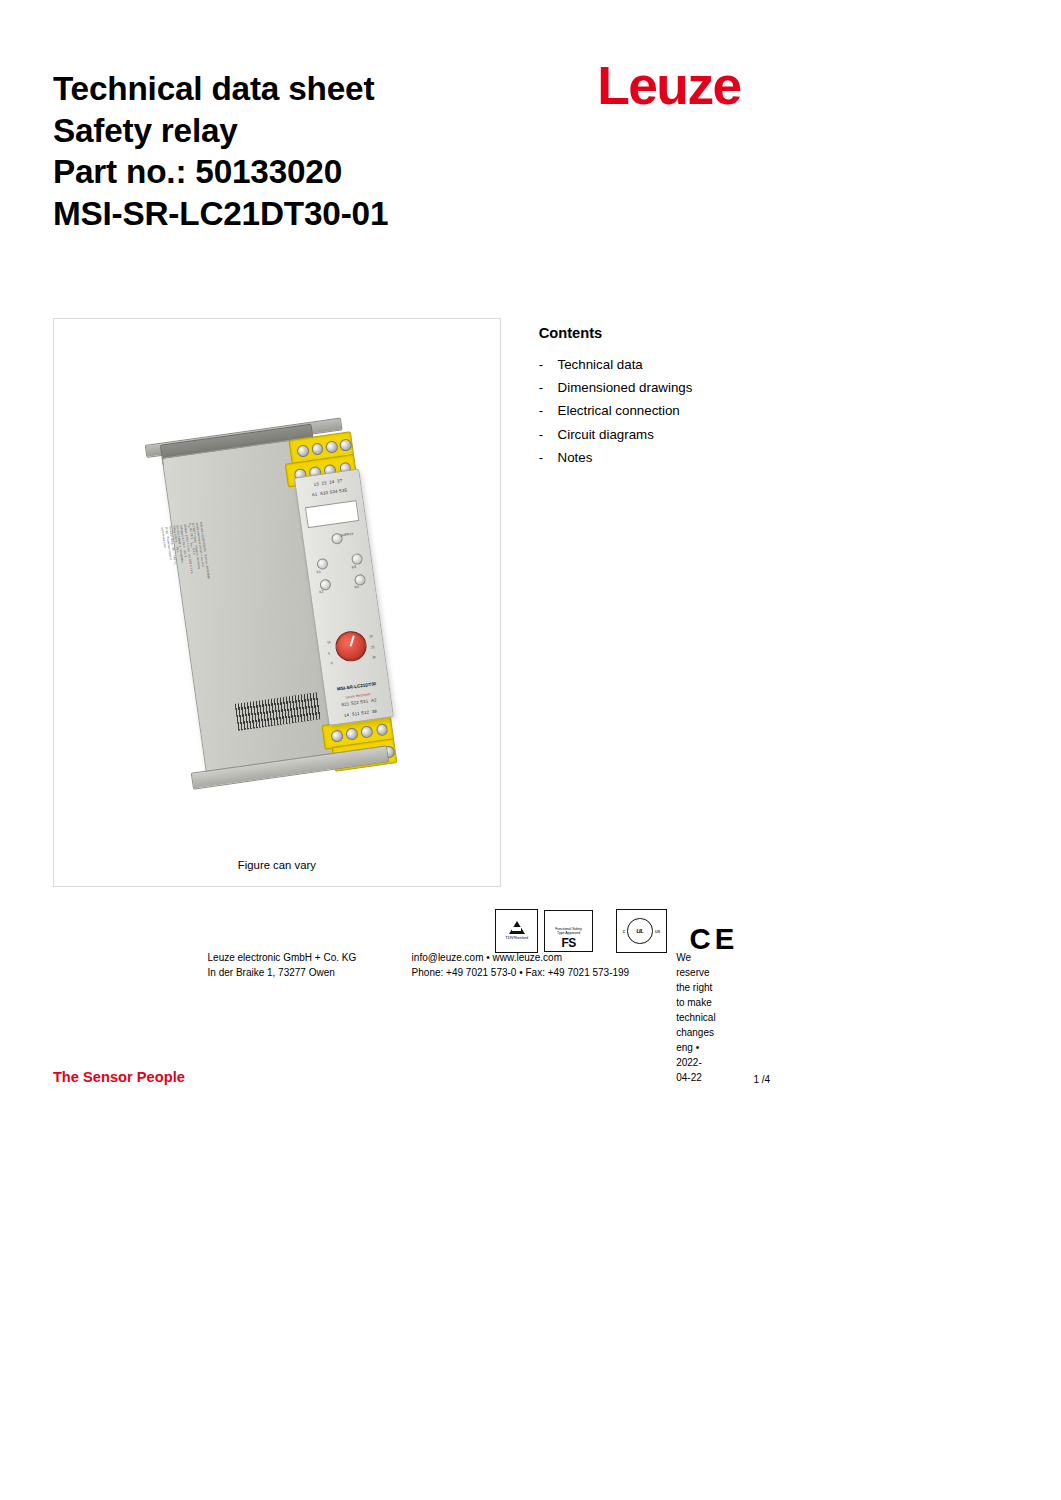Technical data sheet
Safety relay
Part no.: 50133020
MSI-SR-LC21DT30-01
Leuze
MSI-SR-LC21DT30-01 Part no. 50133020
Leuze electronic GmbH + Co. KG
D-73277 Owen Made in Germany
UB DC 24 V Imax 0,1 A
Output: 2 NO + 1 NC AC 230 V / 4 A
Category 4 / PL e SIL 3
EN ISO 13849-1 EN 62061
Delay time 0 … 30 s
Ambient temp. -25 … +55 °C
IP 20 Protection class II
www.leuze.com
13 23 24 37
A1 S33 S34 S35
SUPPLY
K1
K3
K2
K4
10 5 0 20 25 30 15
MSI-SR-LC21DT30
Leuze electronic
S21 S22 S31 A2
14 S11 S12 38
Figure can vary
Contents
Technical data
Dimensioned drawings
Electrical connection
Circuit diagrams
Notes
TÜVRheinland
Functional Safety
Type Approved
FS
c
UL
us
C E
The Sensor People
Leuze electronic GmbH + Co. KG
In der Braike 1, 73277 Owen
info@leuze.com • www.leuze.com
Phone: +49 7021 573-0 • Fax: +49 7021 573-199
We reserve the right to make technical changes
eng • 2022-04-22
1 /4